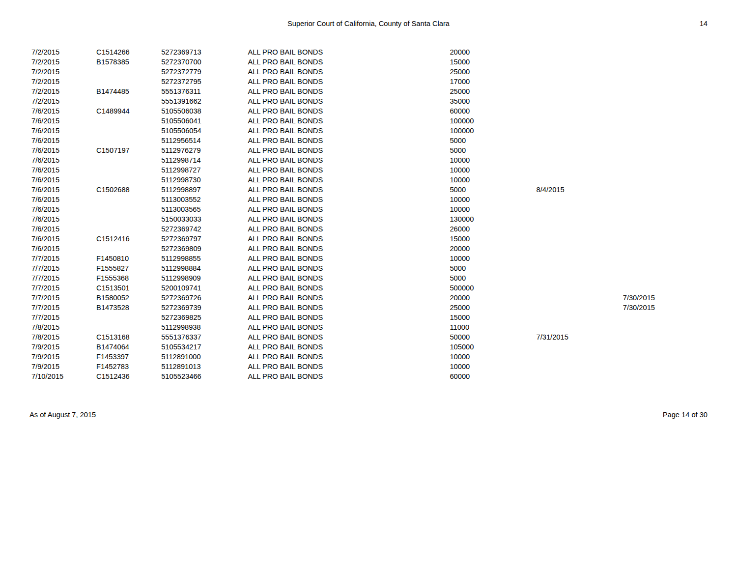Superior Court of California, County of Santa Clara 14
| 7/2/2015 | C1514266 | 5272369713 | ALL PRO BAIL BONDS | 20000 | | |
| 7/2/2015 | B1578385 | 5272370700 | ALL PRO BAIL BONDS | 15000 | | |
| 7/2/2015 | | 5272372779 | ALL PRO BAIL BONDS | 25000 | | |
| 7/2/2015 | | 5272372795 | ALL PRO BAIL BONDS | 17000 | | |
| 7/2/2015 | B1474485 | 5551376311 | ALL PRO BAIL BONDS | 25000 | | |
| 7/2/2015 | | 5551391662 | ALL PRO BAIL BONDS | 35000 | | |
| 7/6/2015 | C1489944 | 5105506038 | ALL PRO BAIL BONDS | 60000 | | |
| 7/6/2015 | | 5105506041 | ALL PRO BAIL BONDS | 100000 | | |
| 7/6/2015 | | 5105506054 | ALL PRO BAIL BONDS | 100000 | | |
| 7/6/2015 | | 5112956514 | ALL PRO BAIL BONDS | 5000 | | |
| 7/6/2015 | C1507197 | 5112976279 | ALL PRO BAIL BONDS | 5000 | | |
| 7/6/2015 | | 5112998714 | ALL PRO BAIL BONDS | 10000 | | |
| 7/6/2015 | | 5112998727 | ALL PRO BAIL BONDS | 10000 | | |
| 7/6/2015 | | 5112998730 | ALL PRO BAIL BONDS | 10000 | | |
| 7/6/2015 | C1502688 | 5112998897 | ALL PRO BAIL BONDS | 5000 | 8/4/2015 | |
| 7/6/2015 | | 5113003552 | ALL PRO BAIL BONDS | 10000 | | |
| 7/6/2015 | | 5113003565 | ALL PRO BAIL BONDS | 10000 | | |
| 7/6/2015 | | 5150033033 | ALL PRO BAIL BONDS | 130000 | | |
| 7/6/2015 | | 5272369742 | ALL PRO BAIL BONDS | 26000 | | |
| 7/6/2015 | C1512416 | 5272369797 | ALL PRO BAIL BONDS | 15000 | | |
| 7/6/2015 | | 5272369809 | ALL PRO BAIL BONDS | 20000 | | |
| 7/7/2015 | F1450810 | 5112998855 | ALL PRO BAIL BONDS | 10000 | | |
| 7/7/2015 | F1555827 | 5112998884 | ALL PRO BAIL BONDS | 5000 | | |
| 7/7/2015 | F1555368 | 5112998909 | ALL PRO BAIL BONDS | 5000 | | |
| 7/7/2015 | C1513501 | 5200109741 | ALL PRO BAIL BONDS | 500000 | | |
| 7/7/2015 | B1580052 | 5272369726 | ALL PRO BAIL BONDS | 20000 | | 7/30/2015 |
| 7/7/2015 | B1473528 | 5272369739 | ALL PRO BAIL BONDS | 25000 | | 7/30/2015 |
| 7/7/2015 | | 5272369825 | ALL PRO BAIL BONDS | 15000 | | |
| 7/8/2015 | | 5112998938 | ALL PRO BAIL BONDS | 11000 | | |
| 7/8/2015 | C1513168 | 5551376337 | ALL PRO BAIL BONDS | 50000 | 7/31/2015 | |
| 7/9/2015 | B1474064 | 5105534217 | ALL PRO BAIL BONDS | 105000 | | |
| 7/9/2015 | F1453397 | 5112891000 | ALL PRO BAIL BONDS | 10000 | | |
| 7/9/2015 | F1452783 | 5112891013 | ALL PRO BAIL BONDS | 10000 | | |
| 7/10/2015 | C1512436 | 5105523466 | ALL PRO BAIL BONDS | 60000 | | |
As of August 7, 2015 Page 14 of 30